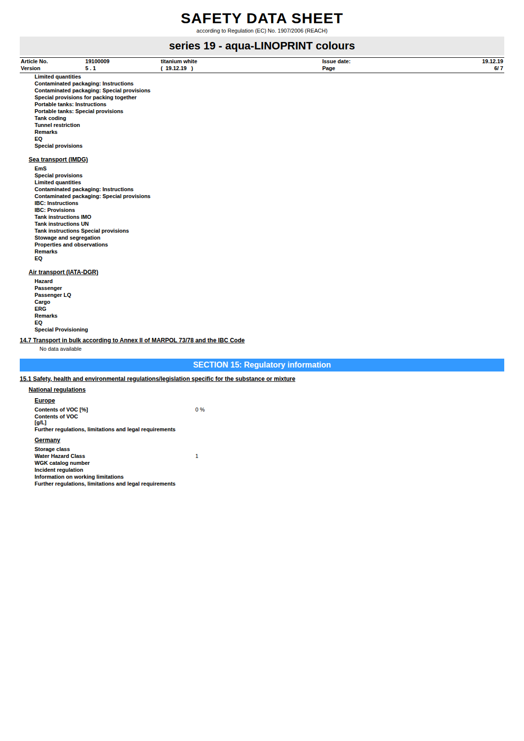SAFETY DATA SHEET
according to Regulation (EC) No. 1907/2006 (REACH)
series 19 - aqua-LINOPRINT colours
| Article No. | 19100009 | titanium white | Issue date: | 19.12.19 |
| Version | 5 . 1 | ( 19.12.19 ) | Page | 6/ 7 |
Limited quantities
Contaminated packaging: Instructions
Contaminated packaging: Special provisions
Special provisions for packing together
Portable tanks: Instructions
Portable tanks: Special provisions
Tank coding
Tunnel restriction
Remarks
EQ
Special provisions
Sea transport (IMDG)
EmS
Special provisions
Limited quantities
Contaminated packaging: Instructions
Contaminated packaging: Special provisions
IBC: Instructions
IBC: Provisions
Tank instructions IMO
Tank instructions UN
Tank instructions Special provisions
Stowage and segregation
Properties and observations
Remarks
EQ
Air transport (IATA-DGR)
Hazard
Passenger
Passenger LQ
Cargo
ERG
Remarks
EQ
Special Provisioning
14.7 Transport in bulk according to Annex II of MARPOL 73/78 and the IBC Code
No data available
SECTION 15: Regulatory information
15.1 Safety, health and environmental regulations/legislation specific for the substance or mixture
National regulations
Europe
| Contents of VOC [%] | 0 % |
| Contents of VOC [g/L] | |
| Further regulations, limitations and legal requirements | |
Germany
| Storage class | |
| Water Hazard Class | 1 |
| WGK catalog number | |
| Incident regulation | |
| Information on working limitations | |
| Further regulations, limitations and legal requirements | |